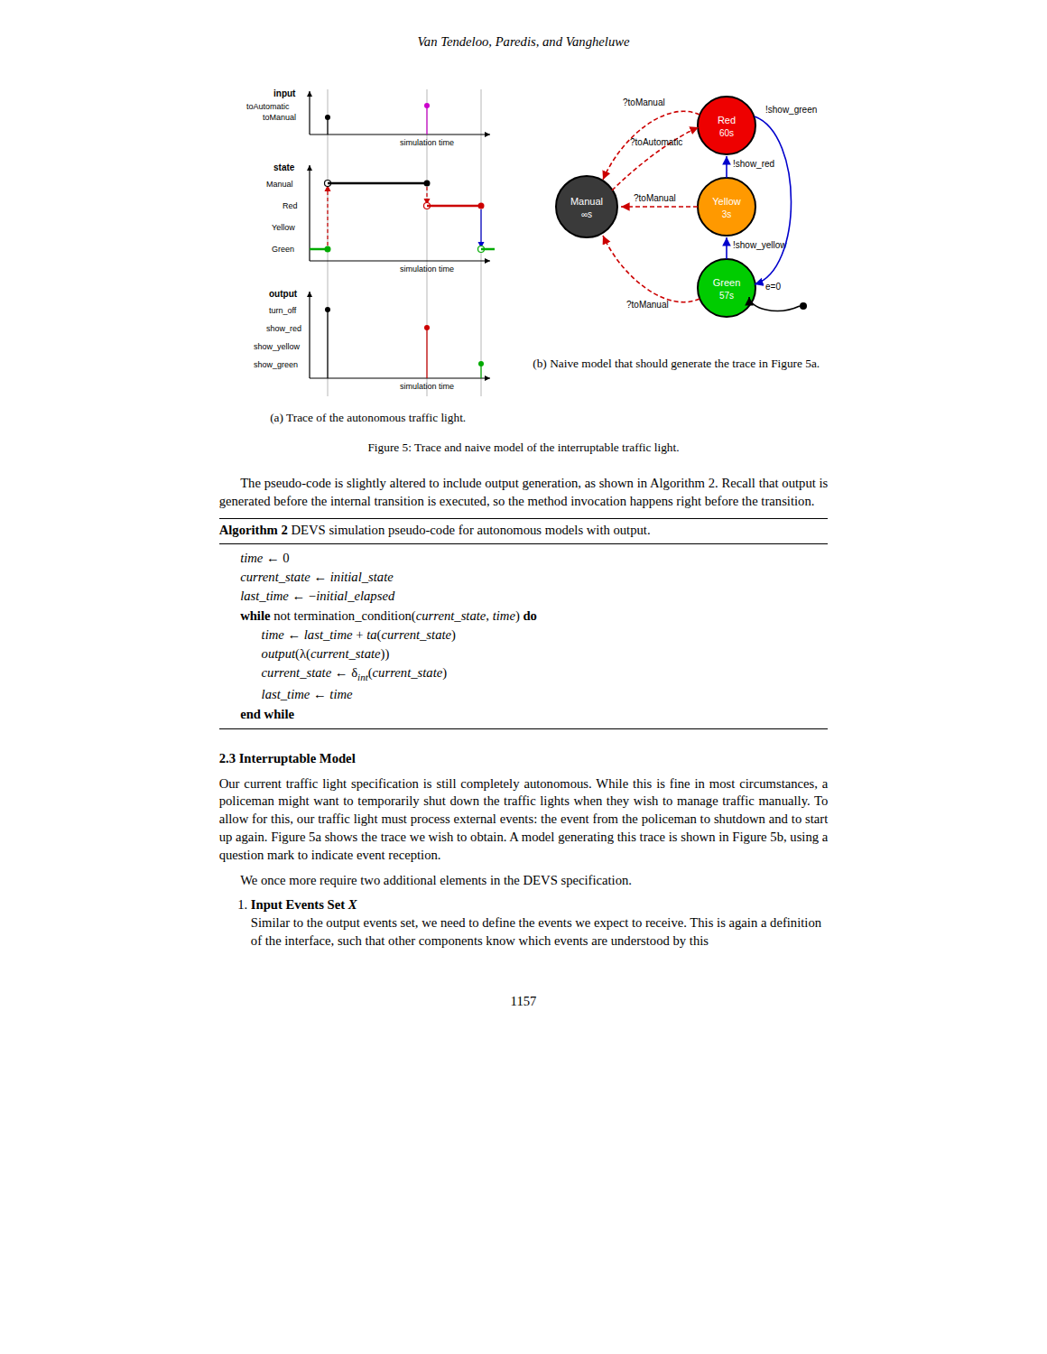Van Tendeloo, Paredis, and Vangheluwe
input toAutomatic toManual simulation time state Manual Red Yellow Green simulation time output turn_off show_red show_yellow show_green simulation time
(a) Trace of the autonomous traffic light.
Manual ∞s Red 60s Yellow 3s Green 57s e=0 !show_red !show_yellow !show_green ?toManual ?toAutomatic ?toManual ?toManual
(b) Naive model that should generate the trace in Figure 5a.
Figure 5: Trace and naive model of the interruptable traffic light.
The pseudo-code is slightly altered to include output generation, as shown in Algorithm 2. Recall that output is generated before the internal transition is executed, so the method invocation happens right before the transition.
Algorithm 2 DEVS simulation pseudo-code for autonomous models with output.
time ← 0
current_state ← initial_state
last_time ← −initial_elapsed
while not termination_condition(current_state, time) do
time ← last_time + ta(current_state)
output(λ(current_state))
current_state ← δint(current_state)
last_time ← time
end while
2.3 Interruptable Model
Our current traffic light specification is still completely autonomous. While this is fine in most circumstances, a policeman might want to temporarily shut down the traffic lights when they wish to manage traffic manually. To allow for this, our traffic light must process external events: the event from the policeman to shutdown and to start up again. Figure 5a shows the trace we wish to obtain. A model generating this trace is shown in Figure 5b, using a question mark to indicate event reception.
We once more require two additional elements in the DEVS specification.
Input Events Set X
Similar to the output events set, we need to define the events we expect to receive. This is again a definition of the interface, such that other components know which events are understood by this
1157